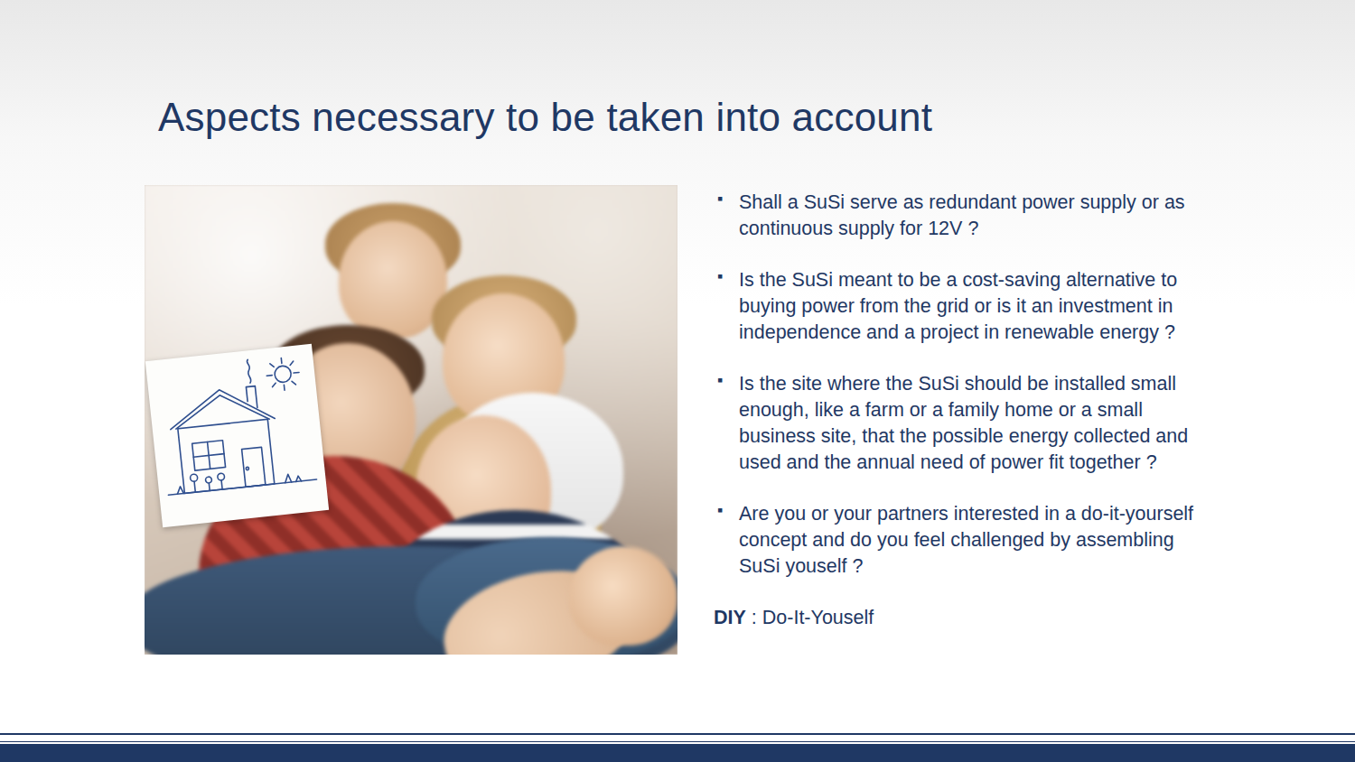Aspects necessary to be taken into account
Shall a SuSi serve as redundant power supply or as continuous supply for 12V ?
Is the SuSi meant to be a cost-saving alternative to buying power from the grid or is it an investment in independence and a project in renewable energy ?
Is the site where the SuSi should be installed small enough, like a farm or a family home or a small business site, that the possible energy collected and used and the annual need of power fit together ?
Are you or your partners interested in a do-it-yourself concept and do you feel challenged by assembling SuSi youself ?
DIY : Do-It-Youself